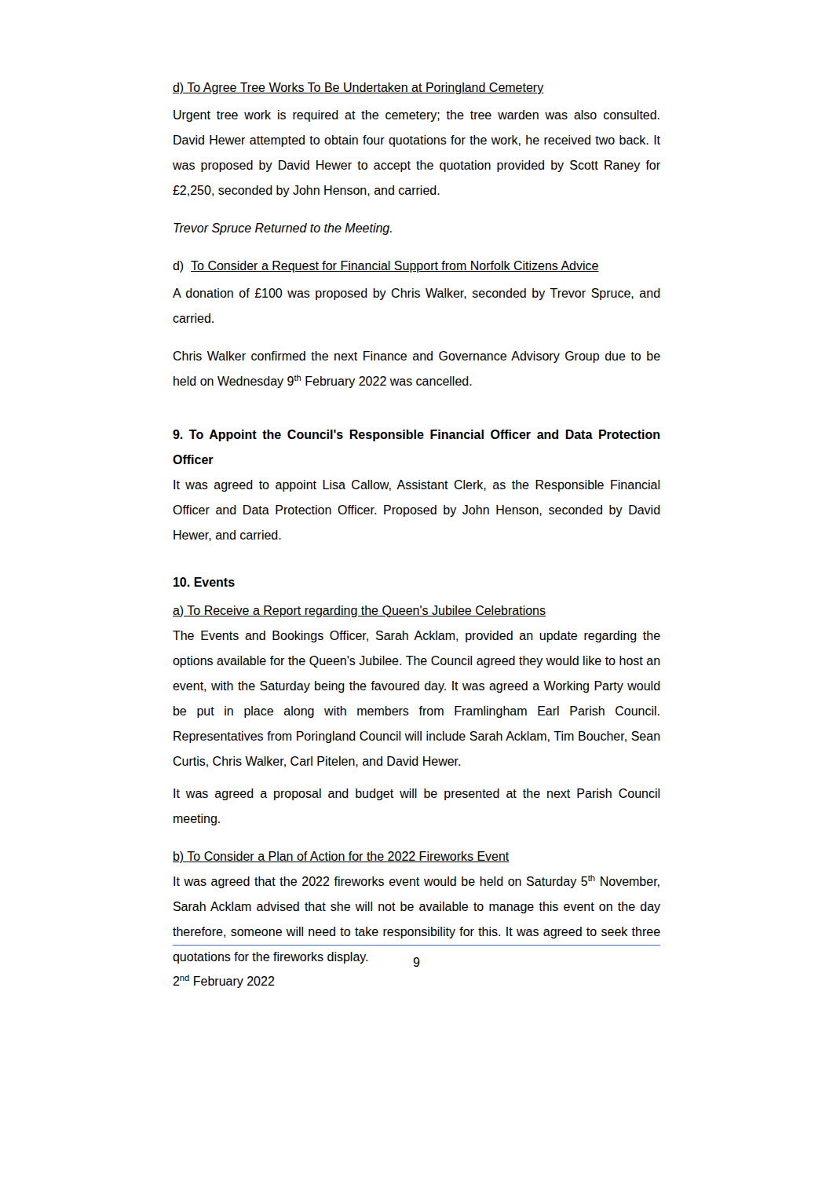d) To Agree Tree Works To Be Undertaken at Poringland Cemetery
Urgent tree work is required at the cemetery; the tree warden was also consulted. David Hewer attempted to obtain four quotations for the work, he received two back. It was proposed by David Hewer to accept the quotation provided by Scott Raney for £2,250, seconded by John Henson, and carried.
Trevor Spruce Returned to the Meeting.
d) To Consider a Request for Financial Support from Norfolk Citizens Advice
A donation of £100 was proposed by Chris Walker, seconded by Trevor Spruce, and carried.
Chris Walker confirmed the next Finance and Governance Advisory Group due to be held on Wednesday 9th February 2022 was cancelled.
9. To Appoint the Council's Responsible Financial Officer and Data Protection Officer
It was agreed to appoint Lisa Callow, Assistant Clerk, as the Responsible Financial Officer and Data Protection Officer. Proposed by John Henson, seconded by David Hewer, and carried.
10. Events
a) To Receive a Report regarding the Queen's Jubilee Celebrations
The Events and Bookings Officer, Sarah Acklam, provided an update regarding the options available for the Queen's Jubilee. The Council agreed they would like to host an event, with the Saturday being the favoured day. It was agreed a Working Party would be put in place along with members from Framlingham Earl Parish Council. Representatives from Poringland Council will include Sarah Acklam, Tim Boucher, Sean Curtis, Chris Walker, Carl Pitelen, and David Hewer.
It was agreed a proposal and budget will be presented at the next Parish Council meeting.
b) To Consider a Plan of Action for the 2022 Fireworks Event
It was agreed that the 2022 fireworks event would be held on Saturday 5th November, Sarah Acklam advised that she will not be available to manage this event on the day therefore, someone will need to take responsibility for this. It was agreed to seek three quotations for the fireworks display.
9
2nd February 2022